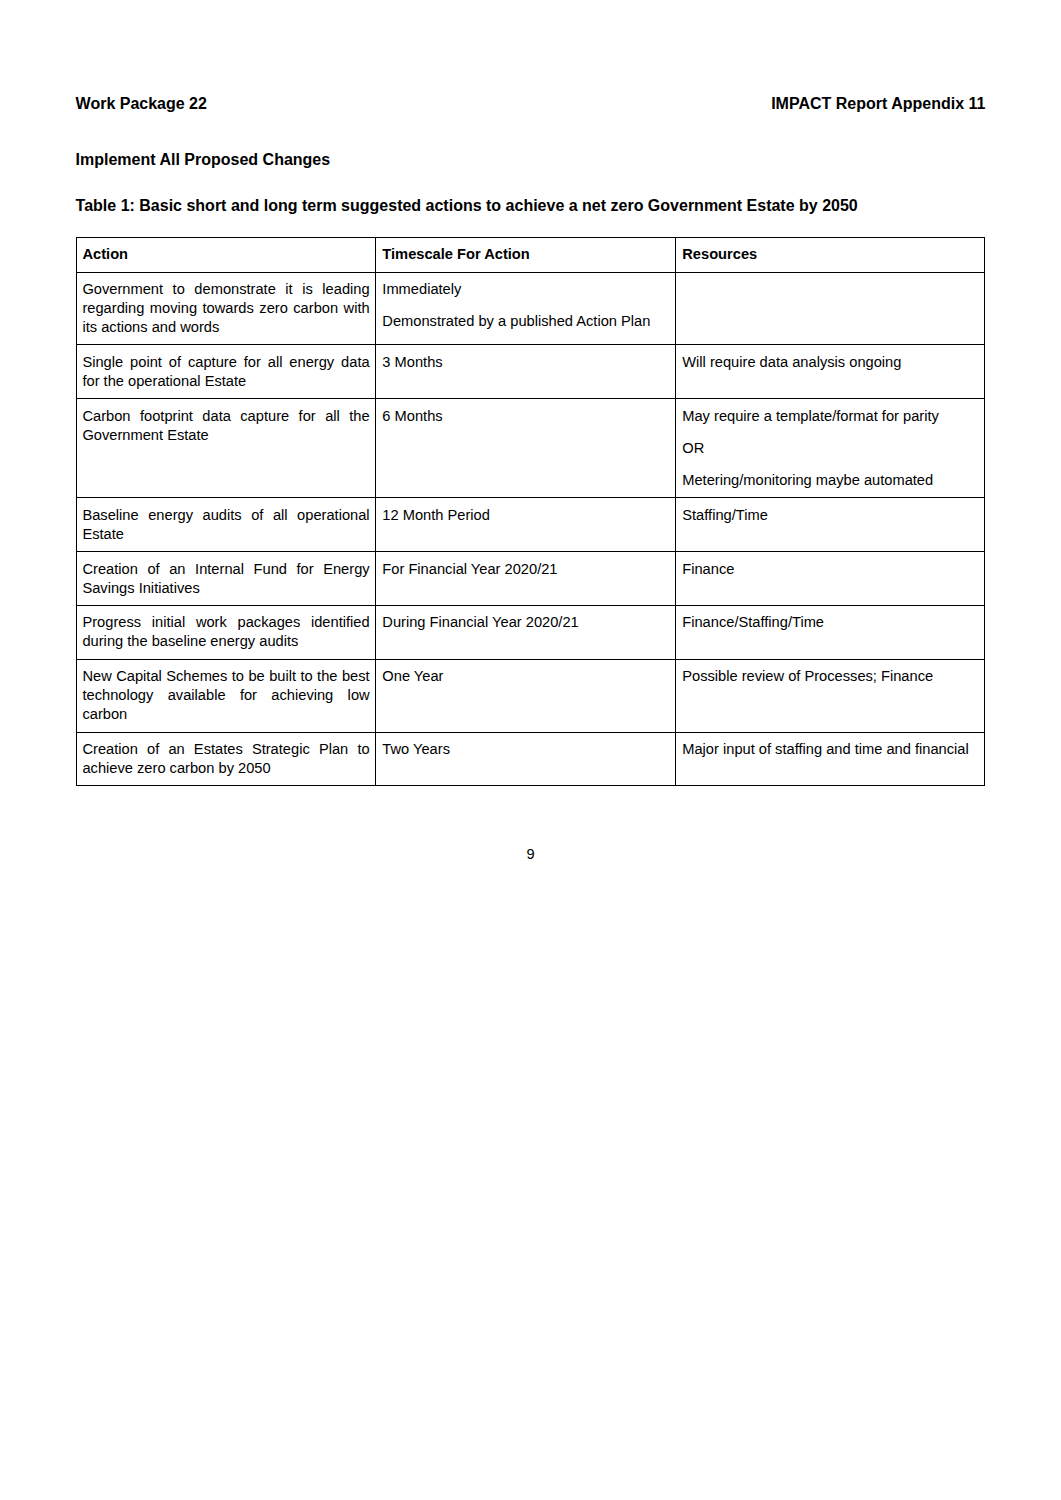Work Package 22 IMPACT Report Appendix 11
Implement All Proposed Changes
Table 1: Basic short and long term suggested actions to achieve a net zero Government Estate by 2050
| Action | Timescale For Action | Resources |
| --- | --- | --- |
| Government to demonstrate it is leading regarding moving towards zero carbon with its actions and words | Immediately Demonstrated by a published Action Plan | |
| Single point of capture for all energy data for the operational Estate | 3 Months | Will require data analysis ongoing |
| Carbon footprint data capture for all the Government Estate | 6 Months | May require a template/format for parity OR Metering/monitoring maybe automated |
| Baseline energy audits of all operational Estate | 12 Month Period | Staffing/Time |
| Creation of an Internal Fund for Energy Savings Initiatives | For Financial Year 2020/21 | Finance |
| Progress initial work packages identified during the baseline energy audits | During Financial Year 2020/21 | Finance/Staffing/Time |
| New Capital Schemes to be built to the best technology available for achieving low carbon | One Year | Possible review of Processes; Finance |
| Creation of an Estates Strategic Plan to achieve zero carbon by 2050 | Two Years | Major input of staffing and time and financial |
9